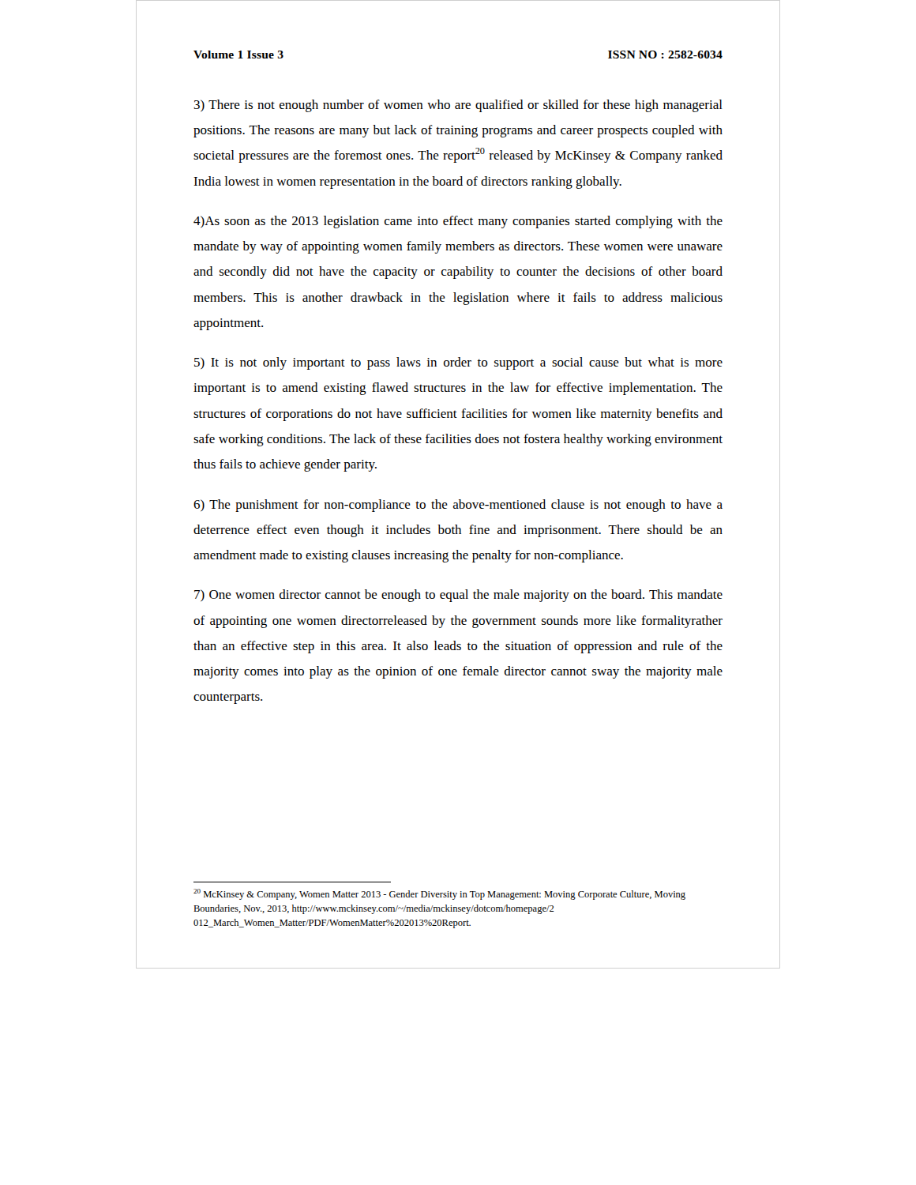Volume 1 Issue 3
ISSN NO : 2582-6034
3) There is not enough number of women who are qualified or skilled for these high managerial positions. The reasons are many but lack of training programs and career prospects coupled with societal pressures are the foremost ones. The report20 released by McKinsey & Company ranked India lowest in women representation in the board of directors ranking globally.
4)As soon as the 2013 legislation came into effect many companies started complying with the mandate by way of appointing women family members as directors. These women were unaware and secondly did not have the capacity or capability to counter the decisions of other board members. This is another drawback in the legislation where it fails to address malicious appointment.
5) It is not only important to pass laws in order to support a social cause but what is more important is to amend existing flawed structures in the law for effective implementation. The structures of corporations do not have sufficient facilities for women like maternity benefits and safe working conditions. The lack of these facilities does not fostera healthy working environment thus fails to achieve gender parity.
6) The punishment for non-compliance to the above-mentioned clause is not enough to have a deterrence effect even though it includes both fine and imprisonment. There should be an amendment made to existing clauses increasing the penalty for non-compliance.
7) One women director cannot be enough to equal the male majority on the board. This mandate of appointing one women directorreleased by the government sounds more like formalityrather than an effective step in this area. It also leads to the situation of oppression and rule of the majority comes into play as the opinion of one female director cannot sway the majority male counterparts.
20 McKinsey & Company, Women Matter 2013 - Gender Diversity in Top Management: Moving Corporate Culture, Moving Boundaries, Nov., 2013, http://www.mckinsey.com/~/media/mckinsey/dotcom/homepage/2 012_March_Women_Matter/PDF/WomenMatter%202013%20Report.